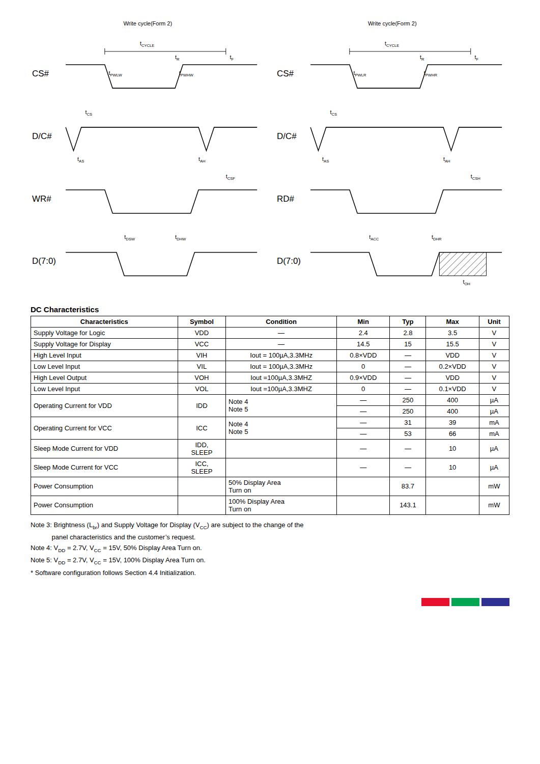Write cycle(Form 2)
CS# D/C# WR# D(7:0) tCYCLE tPWLW tPWHW tR tF tCS tAS tAH tCSF tDSW tDHW
Write cycle(Form 2)
CS# D/C# RD# D(7:0) tCYCLE tPWLR tPWHR tR tF tCS tAS tAH tCSH tACC tDHR tOH
DC Characteristics
| Characteristics | Symbol | Condition | Min | Typ | Max | Unit |
| --- | --- | --- | --- | --- | --- | --- |
| Supply Voltage for Logic | VDD | — | 2.4 | 2.8 | 3.5 | V |
| Supply Voltage for Display | VCC | — | 14.5 | 15 | 15.5 | V |
| High Level Input | VIH | Iout = 100µA,3.3MHz | 0.8×VDD | — | VDD | V |
| Low Level Input | VIL | Iout = 100µA,3.3MHz | 0 | — | 0.2×VDD | V |
| High Level Output | VOH | Iout =100µA,3.3MHZ | 0.9×VDD | — | VDD | V |
| Low Level Input | VOL | Iout =100µA,3.3MHZ | 0 | — | 0.1×VDD | V |
| Operating Current for VDD | IDD | Note 4 Note 5 | — | 250 | 400 | µA |
| — | 250 | 400 | µA |
| Operating Current for VCC | ICC | Note 4 Note 5 | — | 31 | 39 | mA |
| — | 53 | 66 | mA |
| Sleep Mode Current for VDD | IDD, SLEEP | | — | — | 10 | µA |
| Sleep Mode Current for VCC | ICC, SLEEP | | — | — | 10 | µA |
| Power Consumption | | 50% Display Area Turn on | | 83.7 | | mW |
| Power Consumption | | 100% Display Area Turn on | | 143.1 | | mW |
Note 3: Brightness (Lbr) and Supply Voltage for Display (VCC) are subject to the change of the
panel characteristics and the customer’s request.
Note 4: VDD = 2.7V, VCC = 15V, 50% Display Area Turn on.
Note 5: VDD = 2.7V, VCC = 15V, 100% Display Area Turn on.
* Software configuration follows Section 4.4 Initialization.